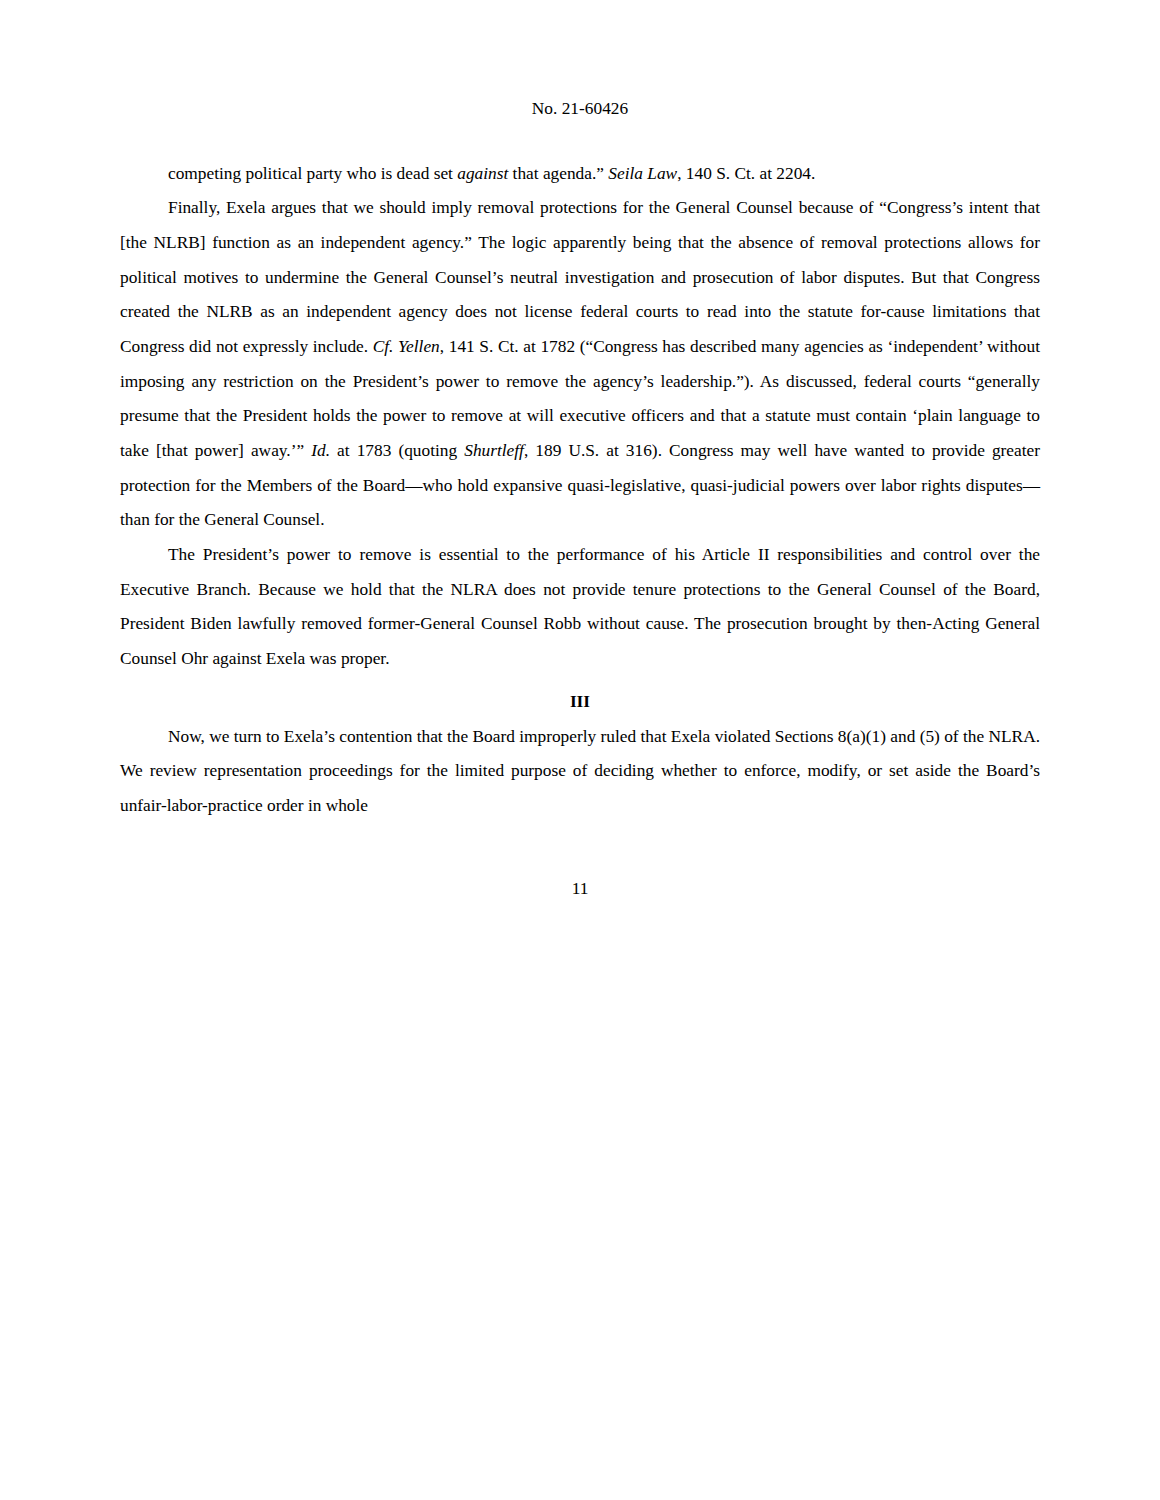No. 21-60426
competing political party who is dead set against that agenda.” Seila Law, 140 S. Ct. at 2204.
Finally, Exela argues that we should imply removal protections for the General Counsel because of “Congress’s intent that [the NLRB] function as an independent agency.” The logic apparently being that the absence of removal protections allows for political motives to undermine the General Counsel’s neutral investigation and prosecution of labor disputes. But that Congress created the NLRB as an independent agency does not license federal courts to read into the statute for-cause limitations that Congress did not expressly include. Cf. Yellen, 141 S. Ct. at 1782 (“Congress has described many agencies as ‘independent’ without imposing any restriction on the President’s power to remove the agency’s leadership.”). As discussed, federal courts “generally presume that the President holds the power to remove at will executive officers and that a statute must contain ‘plain language to take [that power] away.’” Id. at 1783 (quoting Shurtleff, 189 U.S. at 316). Congress may well have wanted to provide greater protection for the Members of the Board—who hold expansive quasi-legislative, quasi-judicial powers over labor rights disputes—than for the General Counsel.
The President’s power to remove is essential to the performance of his Article II responsibilities and control over the Executive Branch. Because we hold that the NLRA does not provide tenure protections to the General Counsel of the Board, President Biden lawfully removed former-General Counsel Robb without cause. The prosecution brought by then-Acting General Counsel Ohr against Exela was proper.
III
Now, we turn to Exela’s contention that the Board improperly ruled that Exela violated Sections 8(a)(1) and (5) of the NLRA. We review representation proceedings for the limited purpose of deciding whether to enforce, modify, or set aside the Board’s unfair-labor-practice order in whole
11